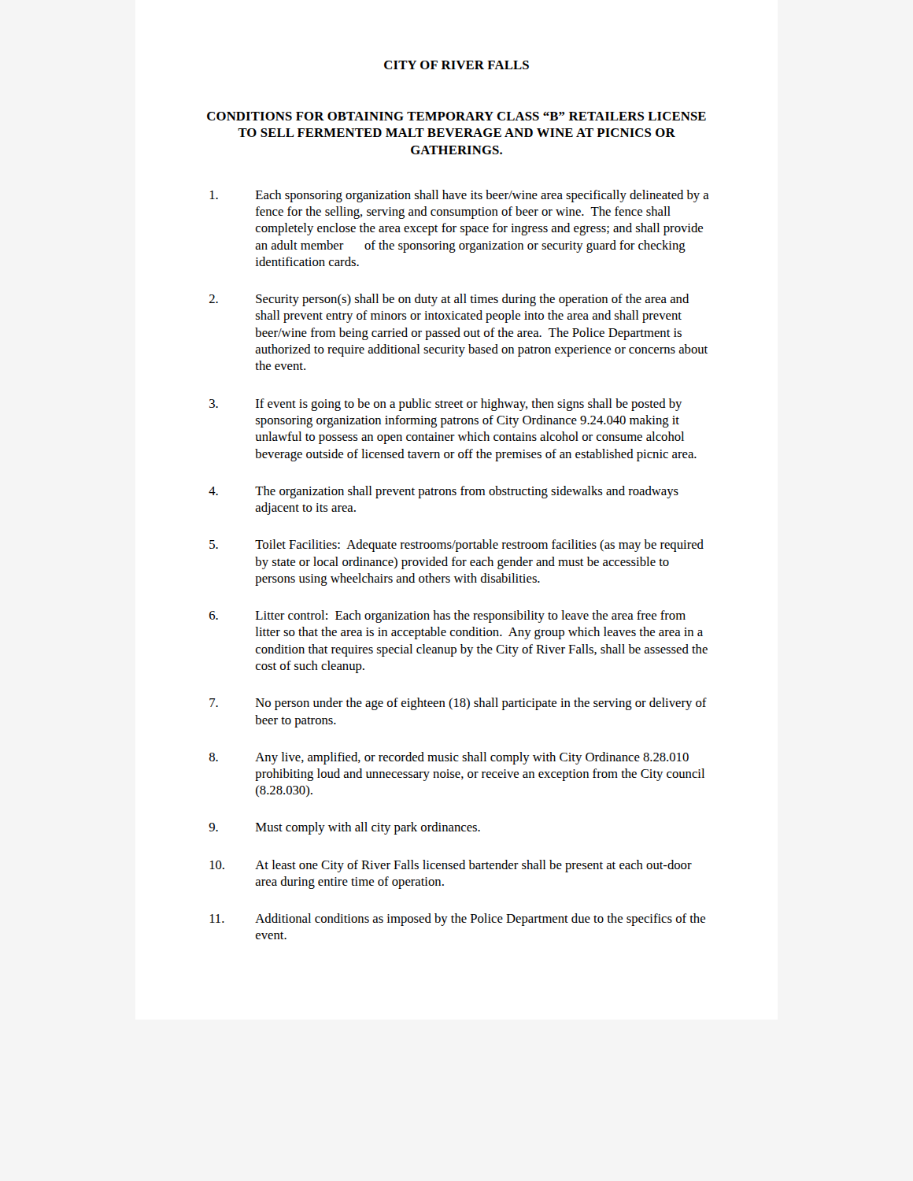City of River Falls
Conditions for Obtaining Temporary Class “B” Retailers License
to Sell Fermented Malt Beverage and Wine at Picnics or Gatherings.
Each sponsoring organization shall have its beer/wine area specifically delineated by a fence for the selling, serving and consumption of beer or wine. The fence shall completely enclose the area except for space for ingress and egress; and shall provide an adult member of the sponsoring organization or security guard for checking identification cards.
Security person(s) shall be on duty at all times during the operation of the area and shall prevent entry of minors or intoxicated people into the area and shall prevent beer/wine from being carried or passed out of the area. The Police Department is authorized to require additional security based on patron experience or concerns about the event.
If event is going to be on a public street or highway, then signs shall be posted by sponsoring organization informing patrons of City Ordinance 9.24.040 making it unlawful to possess an open container which contains alcohol or consume alcohol beverage outside of licensed tavern or off the premises of an established picnic area.
The organization shall prevent patrons from obstructing sidewalks and roadways adjacent to its area.
Toilet Facilities: Adequate restrooms/portable restroom facilities (as may be required by state or local ordinance) provided for each gender and must be accessible to persons using wheelchairs and others with disabilities.
Litter control: Each organization has the responsibility to leave the area free from litter so that the area is in acceptable condition. Any group which leaves the area in a condition that requires special cleanup by the City of River Falls, shall be assessed the cost of such cleanup.
No person under the age of eighteen (18) shall participate in the serving or delivery of beer to patrons.
Any live, amplified, or recorded music shall comply with City Ordinance 8.28.010 prohibiting loud and unnecessary noise, or receive an exception from the City council (8.28.030).
Must comply with all city park ordinances.
At least one City of River Falls licensed bartender shall be present at each out-door area during entire time of operation.
Additional conditions as imposed by the Police Department due to the specifics of the event.